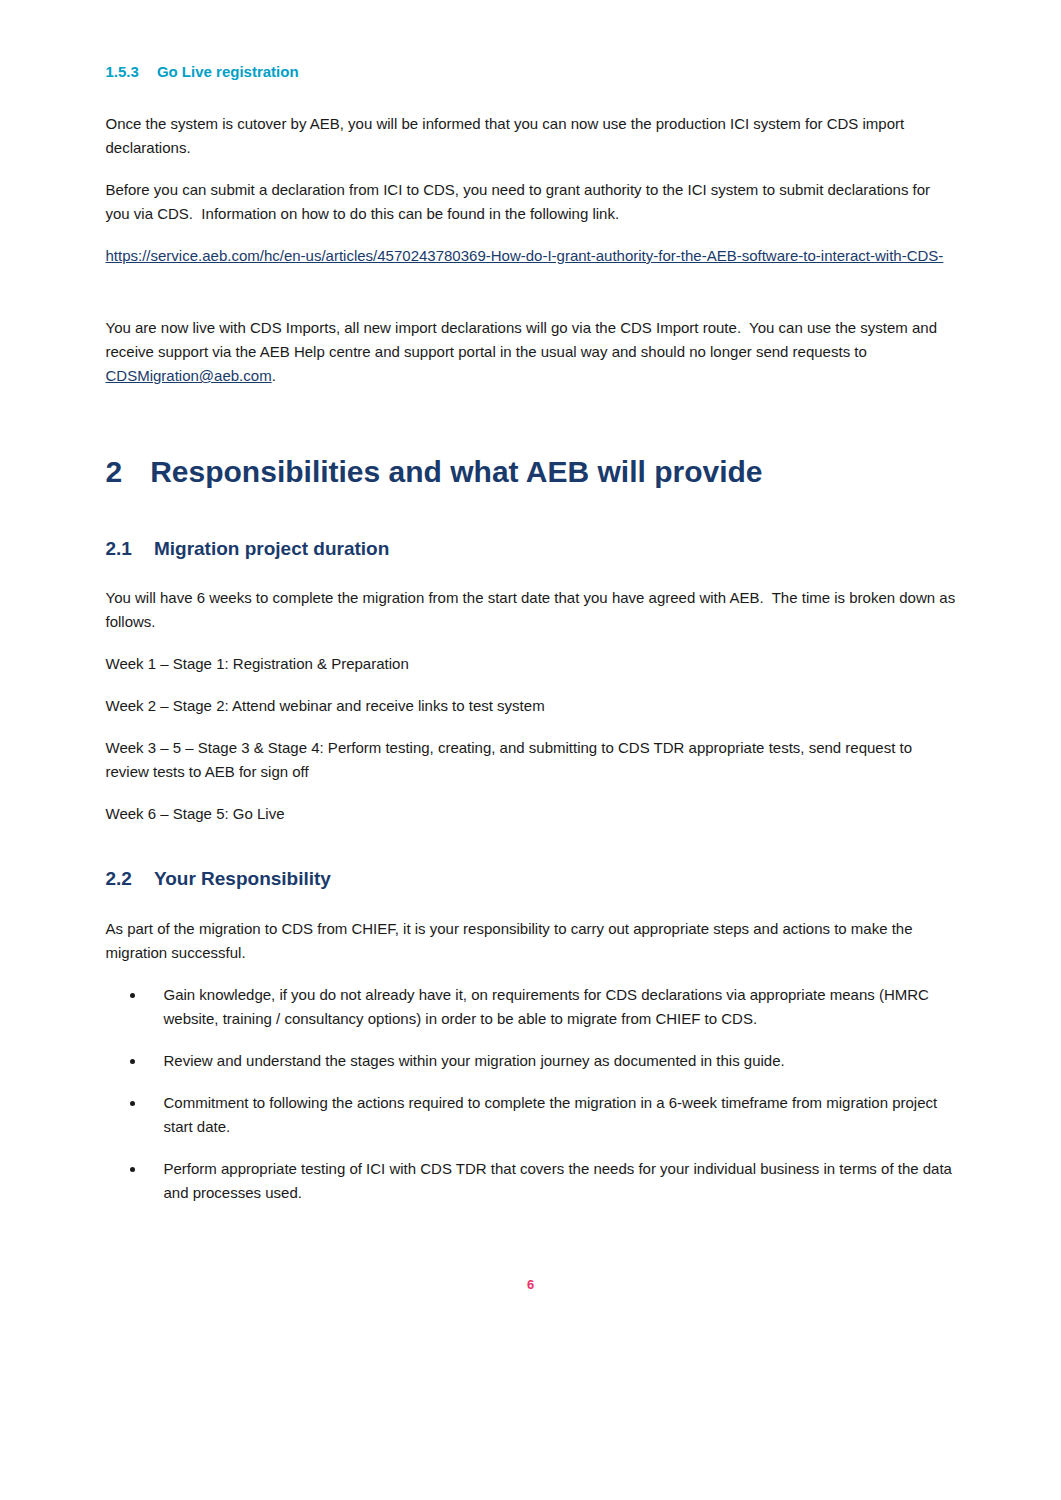1.5.3 Go Live registration
Once the system is cutover by AEB, you will be informed that you can now use the production ICI system for CDS import declarations.
Before you can submit a declaration from ICI to CDS, you need to grant authority to the ICI system to submit declarations for you via CDS. Information on how to do this can be found in the following link.
https://service.aeb.com/hc/en-us/articles/4570243780369-How-do-I-grant-authority-for-the-AEB-software-to-interact-with-CDS-
You are now live with CDS Imports, all new import declarations will go via the CDS Import route. You can use the system and receive support via the AEB Help centre and support portal in the usual way and should no longer send requests to CDSMigration@aeb.com.
2 Responsibilities and what AEB will provide
2.1 Migration project duration
You will have 6 weeks to complete the migration from the start date that you have agreed with AEB. The time is broken down as follows.
Week 1 – Stage 1: Registration & Preparation
Week 2 – Stage 2: Attend webinar and receive links to test system
Week 3 – 5 – Stage 3 & Stage 4: Perform testing, creating, and submitting to CDS TDR appropriate tests, send request to review tests to AEB for sign off
Week 6 – Stage 5: Go Live
2.2 Your Responsibility
As part of the migration to CDS from CHIEF, it is your responsibility to carry out appropriate steps and actions to make the migration successful.
Gain knowledge, if you do not already have it, on requirements for CDS declarations via appropriate means (HMRC website, training / consultancy options) in order to be able to migrate from CHIEF to CDS.
Review and understand the stages within your migration journey as documented in this guide.
Commitment to following the actions required to complete the migration in a 6-week timeframe from migration project start date.
Perform appropriate testing of ICI with CDS TDR that covers the needs for your individual business in terms of the data and processes used.
6